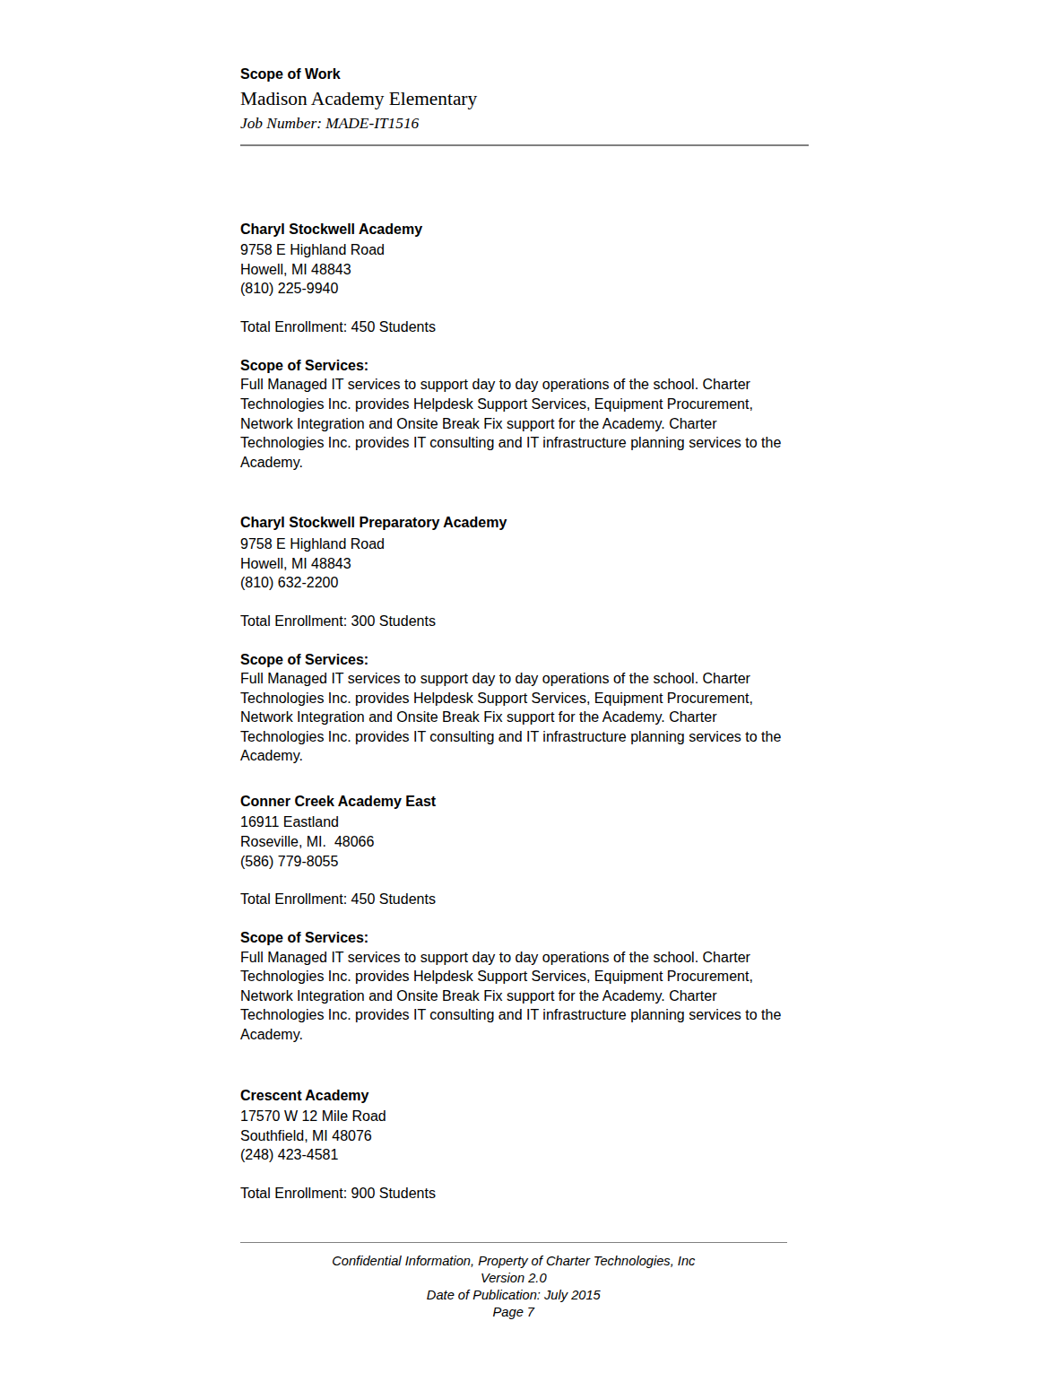Scope of Work
Madison Academy Elementary
Job Number: MADE-IT1516
Charyl Stockwell Academy
9758 E Highland Road
Howell, MI 48843
(810) 225-9940
Total Enrollment: 450 Students
Scope of Services:
Full Managed IT services to support day to day operations of the school. Charter Technologies Inc. provides Helpdesk Support Services, Equipment Procurement, Network Integration and Onsite Break Fix support for the Academy. Charter Technologies Inc. provides IT consulting and IT infrastructure planning services to the Academy.
Charyl Stockwell Preparatory Academy
9758 E Highland Road
Howell, MI 48843
(810) 632-2200
Total Enrollment: 300 Students
Scope of Services:
Full Managed IT services to support day to day operations of the school. Charter Technologies Inc. provides Helpdesk Support Services, Equipment Procurement, Network Integration and Onsite Break Fix support for the Academy. Charter Technologies Inc. provides IT consulting and IT infrastructure planning services to the Academy.
Conner Creek Academy East
16911 Eastland
Roseville, MI. 48066
(586) 779-8055
Total Enrollment: 450 Students
Scope of Services:
Full Managed IT services to support day to day operations of the school. Charter Technologies Inc. provides Helpdesk Support Services, Equipment Procurement, Network Integration and Onsite Break Fix support for the Academy. Charter Technologies Inc. provides IT consulting and IT infrastructure planning services to the Academy.
Crescent Academy
17570 W 12 Mile Road
Southfield, MI 48076
(248) 423-4581
Total Enrollment: 900 Students
Confidential Information, Property of Charter Technologies, Inc
Version 2.0
Date of Publication: July 2015
Page 7